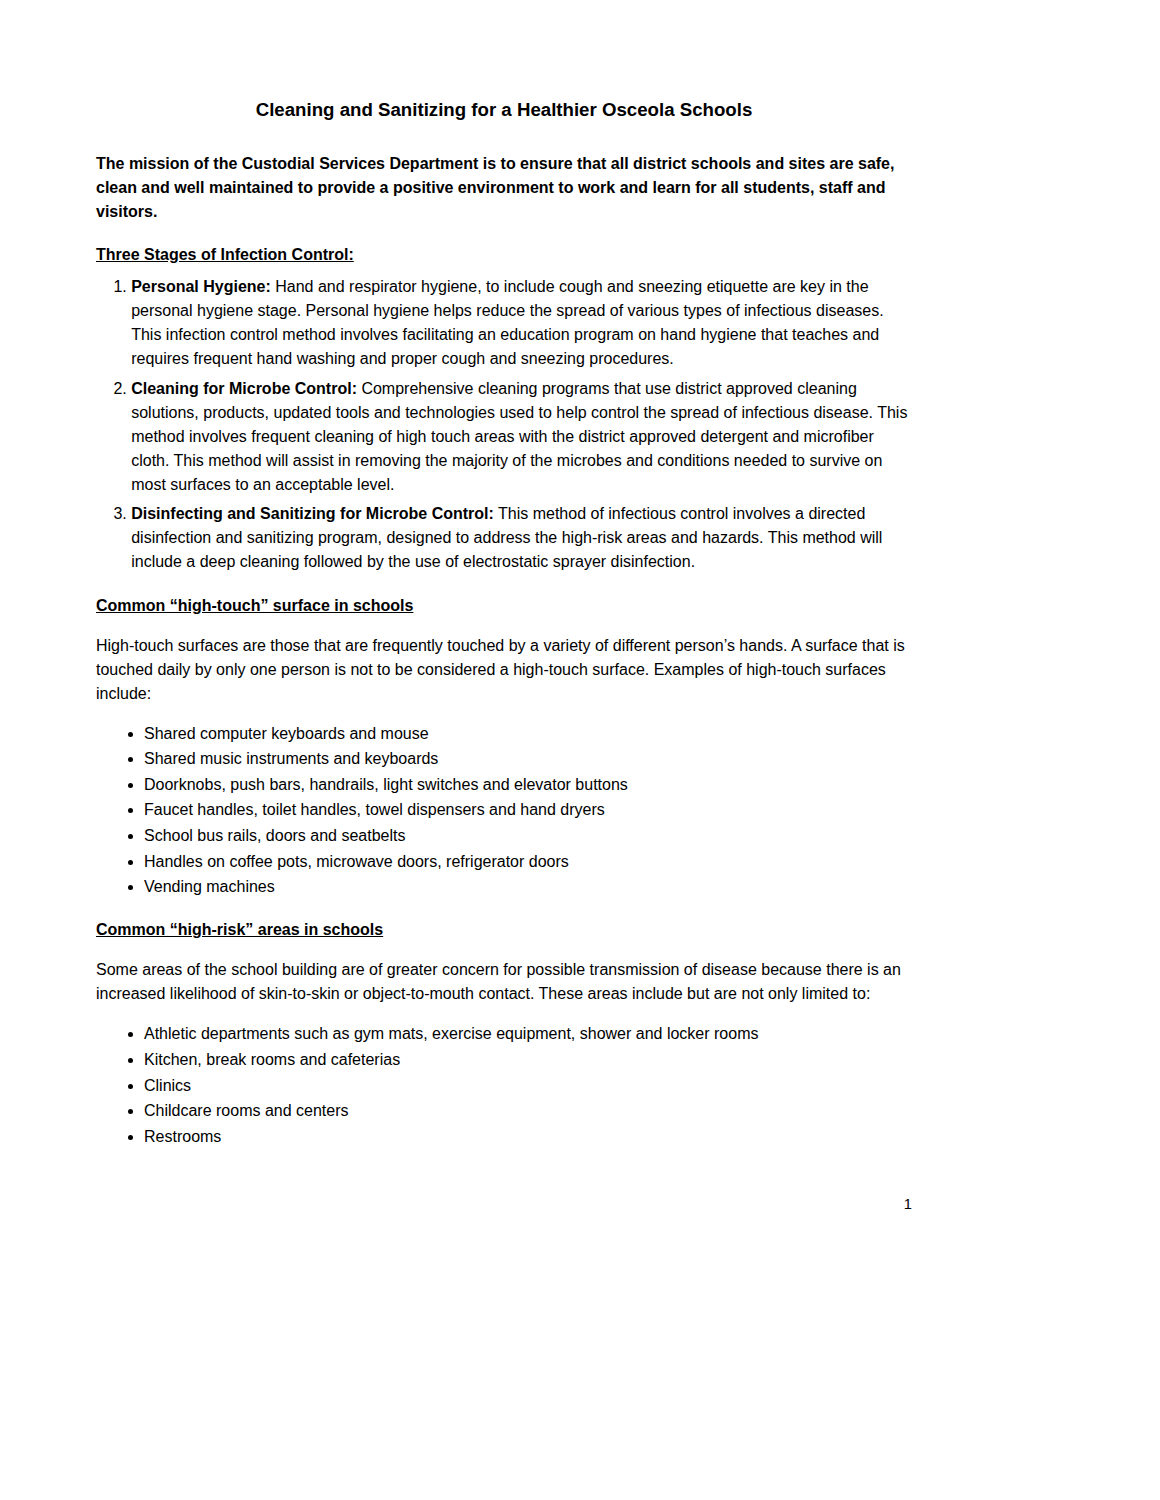Cleaning and Sanitizing for a Healthier Osceola Schools
The mission of the Custodial Services Department is to ensure that all district schools and sites are safe, clean and well maintained to provide a positive environment to work and learn for all students, staff and visitors.
Three Stages of Infection Control:
Personal Hygiene: Hand and respirator hygiene, to include cough and sneezing etiquette are key in the personal hygiene stage. Personal hygiene helps reduce the spread of various types of infectious diseases. This infection control method involves facilitating an education program on hand hygiene that teaches and requires frequent hand washing and proper cough and sneezing procedures.
Cleaning for Microbe Control: Comprehensive cleaning programs that use district approved cleaning solutions, products, updated tools and technologies used to help control the spread of infectious disease. This method involves frequent cleaning of high touch areas with the district approved detergent and microfiber cloth. This method will assist in removing the majority of the microbes and conditions needed to survive on most surfaces to an acceptable level.
Disinfecting and Sanitizing for Microbe Control: This method of infectious control involves a directed disinfection and sanitizing program, designed to address the high-risk areas and hazards. This method will include a deep cleaning followed by the use of electrostatic sprayer disinfection.
Common “high-touch” surface in schools
High-touch surfaces are those that are frequently touched by a variety of different person’s hands. A surface that is touched daily by only one person is not to be considered a high-touch surface. Examples of high-touch surfaces include:
Shared computer keyboards and mouse
Shared music instruments and keyboards
Doorknobs, push bars, handrails, light switches and elevator buttons
Faucet handles, toilet handles, towel dispensers and hand dryers
School bus rails, doors and seatbelts
Handles on coffee pots, microwave doors, refrigerator doors
Vending machines
Common “high-risk” areas in schools
Some areas of the school building are of greater concern for possible transmission of disease because there is an increased likelihood of skin-to-skin or object-to-mouth contact. These areas include but are not only limited to:
Athletic departments such as gym mats, exercise equipment, shower and locker rooms
Kitchen, break rooms and cafeterias
Clinics
Childcare rooms and centers
Restrooms
1